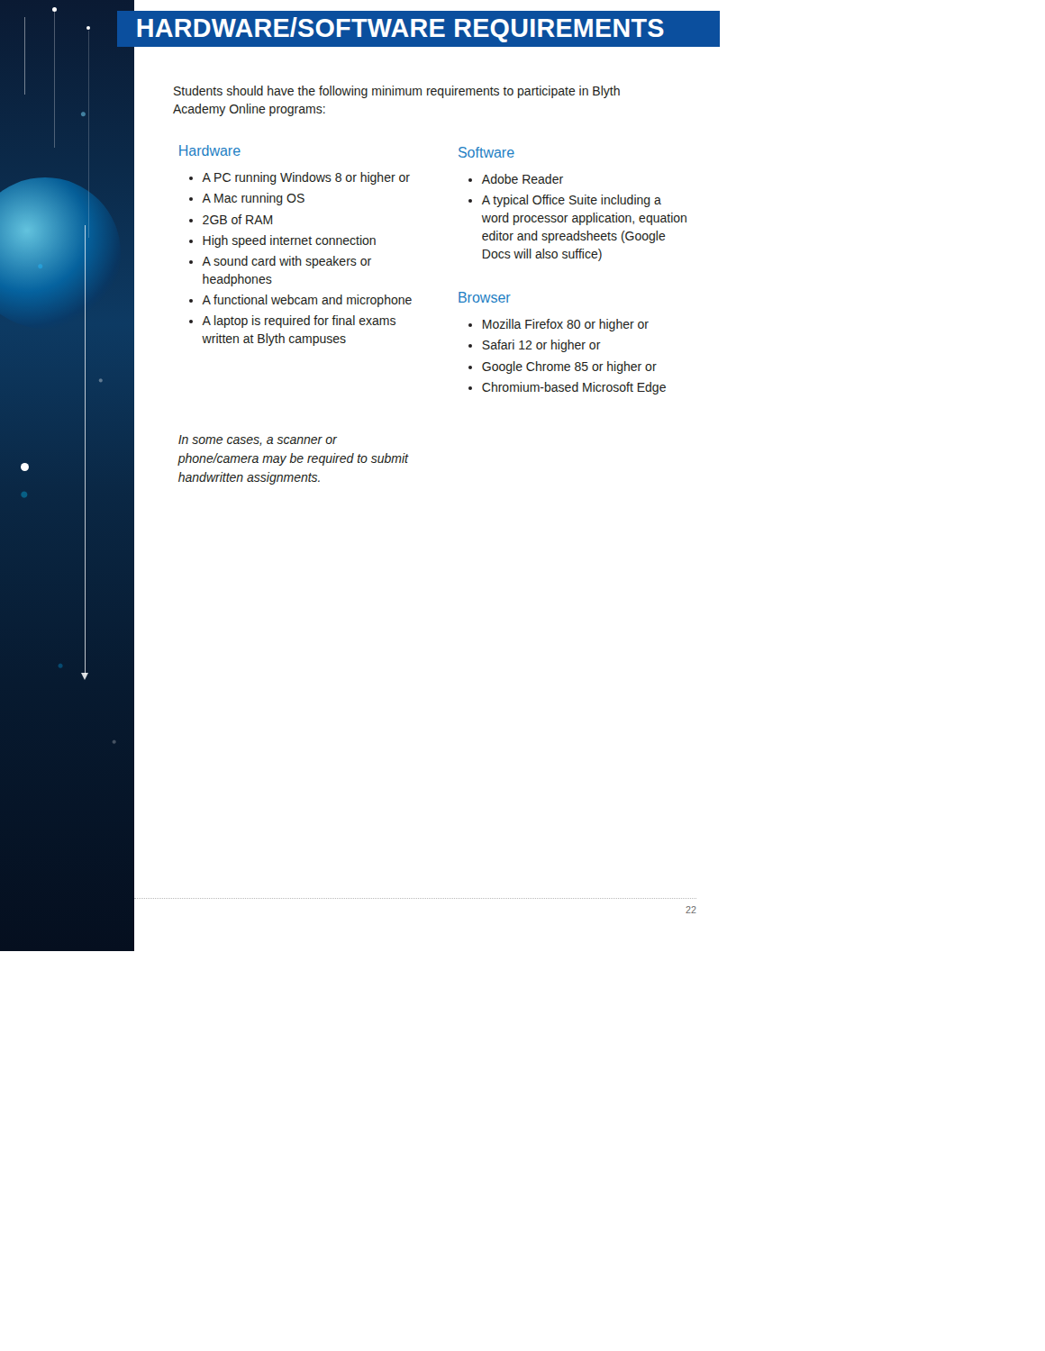HARDWARE/SOFTWARE REQUIREMENTS
Students should have the following minimum requirements to participate in Blyth Academy Online programs:
Hardware
A PC running Windows 8 or higher or
A Mac running OS
2GB of RAM
High speed internet connection
A sound card with speakers or headphones
A functional webcam and microphone
A laptop is required for final exams written at Blyth campuses
In some cases, a scanner or phone/camera may be required to submit handwritten assignments.
Software
Adobe Reader
A typical Office Suite including a word processor application, equation editor and spreadsheets (Google Docs will also suffice)
Browser
Mozilla Firefox 80 or higher or
Safari 12 or higher or
Google Chrome 85 or higher or
Chromium-based Microsoft Edge
22